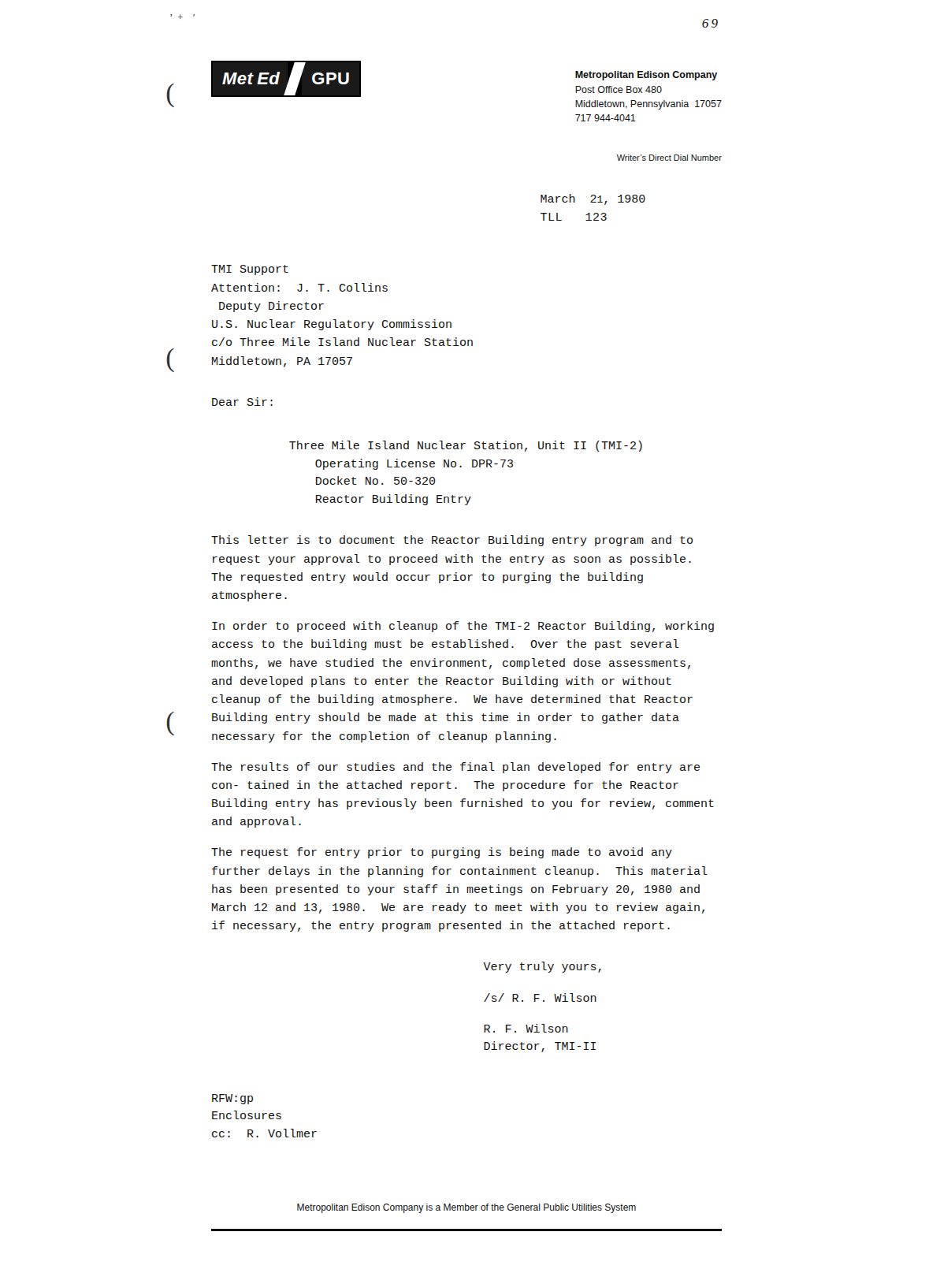’ +  ′
6 9
(
(
(
Met Ed GPU
Metropolitan Edison Company
Post Office Box 480
Middletown, Pennsylvania 17057
717 944-4041
Writer’s Direct Dial Number
March 21, 1980
TLL 123
TMI Support Attention: J. T. Collins Deputy Director U.S. Nuclear Regulatory Commission c/o Three Mile Island Nuclear Station Middletown, PA 17057
Dear Sir:
Three Mile Island Nuclear Station, Unit II (TMI-2)
Operating License No. DPR-73
Docket No. 50-320
Reactor Building Entry
This letter is to document the Reactor Building entry program and to request your approval to proceed with the entry as soon as possible. The requested entry would occur prior to purging the building atmosphere.
In order to proceed with cleanup of the TMI-2 Reactor Building, working access to the building must be established. Over the past several months, we have studied the environment, completed dose assessments, and developed plans to enter the Reactor Building with or without cleanup of the building atmosphere. We have determined that Reactor Building entry should be made at this time in order to gather data necessary for the completion of cleanup planning.
The results of our studies and the final plan developed for entry are con- tained in the attached report. The procedure for the Reactor Building entry has previously been furnished to you for review, comment and approval.
The request for entry prior to purging is being made to avoid any further delays in the planning for containment cleanup. This material has been presented to your staff in meetings on February 20, 1980 and March 12 and 13, 1980. We are ready to meet with you to review again, if necessary, the entry program presented in the attached report.
Very truly yours,
/s/ R. F. Wilson
R. F. Wilson
Director, TMI-II
RFW:gp
Enclosures
cc: R. Vollmer
Metropolitan Edison Company is a Member of the General Public Utilities System